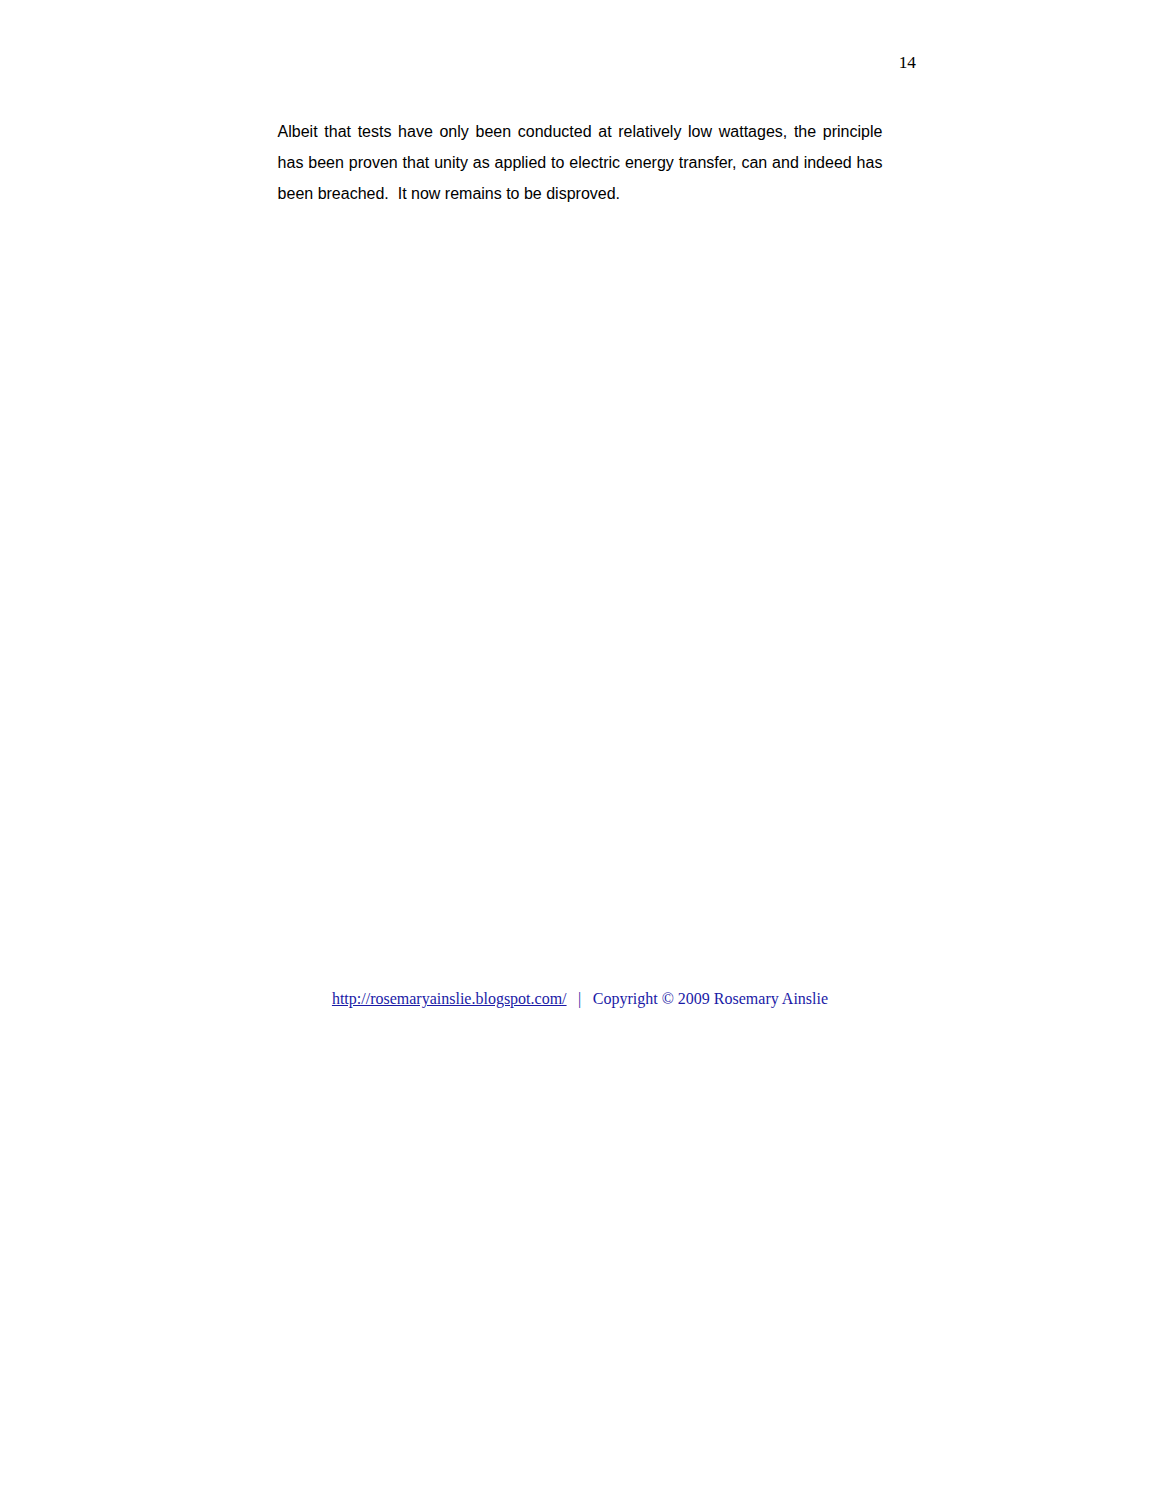14
Albeit that tests have only been conducted at relatively low wattages, the principle has been proven that unity as applied to electric energy transfer, can and indeed has been breached. It now remains to be disproved.
http://rosemaryainslie.blogspot.com/|Copyright © 2009 Rosemary Ainslie